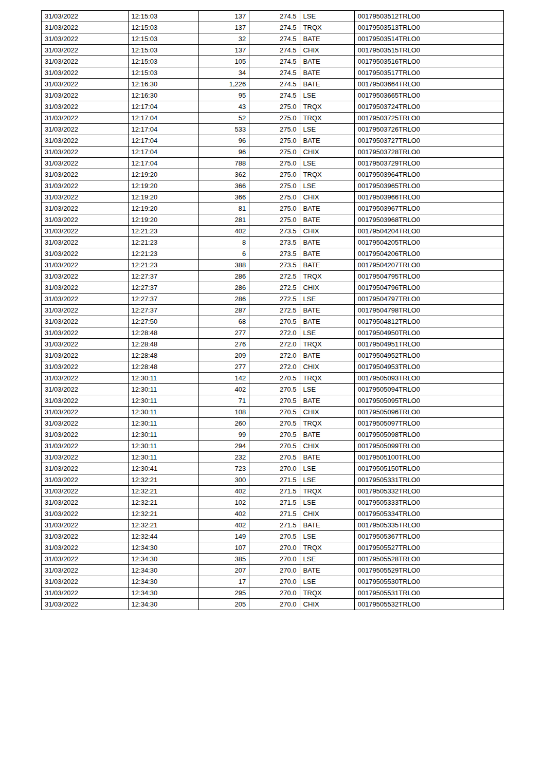| 31/03/2022 | 12:15:03 | 137 | 274.5 | LSE | 00179503512TRLO0 |
| 31/03/2022 | 12:15:03 | 137 | 274.5 | TRQX | 00179503513TRLO0 |
| 31/03/2022 | 12:15:03 | 32 | 274.5 | BATE | 00179503514TRLO0 |
| 31/03/2022 | 12:15:03 | 137 | 274.5 | CHIX | 00179503515TRLO0 |
| 31/03/2022 | 12:15:03 | 105 | 274.5 | BATE | 00179503516TRLO0 |
| 31/03/2022 | 12:15:03 | 34 | 274.5 | BATE | 00179503517TRLO0 |
| 31/03/2022 | 12:16:30 | 1,226 | 274.5 | BATE | 00179503664TRLO0 |
| 31/03/2022 | 12:16:30 | 95 | 274.5 | LSE | 00179503665TRLO0 |
| 31/03/2022 | 12:17:04 | 43 | 275.0 | TRQX | 00179503724TRLO0 |
| 31/03/2022 | 12:17:04 | 52 | 275.0 | TRQX | 00179503725TRLO0 |
| 31/03/2022 | 12:17:04 | 533 | 275.0 | LSE | 00179503726TRLO0 |
| 31/03/2022 | 12:17:04 | 96 | 275.0 | BATE | 00179503727TRLO0 |
| 31/03/2022 | 12:17:04 | 96 | 275.0 | CHIX | 00179503728TRLO0 |
| 31/03/2022 | 12:17:04 | 788 | 275.0 | LSE | 00179503729TRLO0 |
| 31/03/2022 | 12:19:20 | 362 | 275.0 | TRQX | 00179503964TRLO0 |
| 31/03/2022 | 12:19:20 | 366 | 275.0 | LSE | 00179503965TRLO0 |
| 31/03/2022 | 12:19:20 | 366 | 275.0 | CHIX | 00179503966TRLO0 |
| 31/03/2022 | 12:19:20 | 81 | 275.0 | BATE | 00179503967TRLO0 |
| 31/03/2022 | 12:19:20 | 281 | 275.0 | BATE | 00179503968TRLO0 |
| 31/03/2022 | 12:21:23 | 402 | 273.5 | CHIX | 00179504204TRLO0 |
| 31/03/2022 | 12:21:23 | 8 | 273.5 | BATE | 00179504205TRLO0 |
| 31/03/2022 | 12:21:23 | 6 | 273.5 | BATE | 00179504206TRLO0 |
| 31/03/2022 | 12:21:23 | 388 | 273.5 | BATE | 00179504207TRLO0 |
| 31/03/2022 | 12:27:37 | 286 | 272.5 | TRQX | 00179504795TRLO0 |
| 31/03/2022 | 12:27:37 | 286 | 272.5 | CHIX | 00179504796TRLO0 |
| 31/03/2022 | 12:27:37 | 286 | 272.5 | LSE | 00179504797TRLO0 |
| 31/03/2022 | 12:27:37 | 287 | 272.5 | BATE | 00179504798TRLO0 |
| 31/03/2022 | 12:27:50 | 68 | 270.5 | BATE | 00179504812TRLO0 |
| 31/03/2022 | 12:28:48 | 277 | 272.0 | LSE | 00179504950TRLO0 |
| 31/03/2022 | 12:28:48 | 276 | 272.0 | TRQX | 00179504951TRLO0 |
| 31/03/2022 | 12:28:48 | 209 | 272.0 | BATE | 00179504952TRLO0 |
| 31/03/2022 | 12:28:48 | 277 | 272.0 | CHIX | 00179504953TRLO0 |
| 31/03/2022 | 12:30:11 | 142 | 270.5 | TRQX | 00179505093TRLO0 |
| 31/03/2022 | 12:30:11 | 402 | 270.5 | LSE | 00179505094TRLO0 |
| 31/03/2022 | 12:30:11 | 71 | 270.5 | BATE | 00179505095TRLO0 |
| 31/03/2022 | 12:30:11 | 108 | 270.5 | CHIX | 00179505096TRLO0 |
| 31/03/2022 | 12:30:11 | 260 | 270.5 | TRQX | 00179505097TRLO0 |
| 31/03/2022 | 12:30:11 | 99 | 270.5 | BATE | 00179505098TRLO0 |
| 31/03/2022 | 12:30:11 | 294 | 270.5 | CHIX | 00179505099TRLO0 |
| 31/03/2022 | 12:30:11 | 232 | 270.5 | BATE | 00179505100TRLO0 |
| 31/03/2022 | 12:30:41 | 723 | 270.0 | LSE | 00179505150TRLO0 |
| 31/03/2022 | 12:32:21 | 300 | 271.5 | LSE | 00179505331TRLO0 |
| 31/03/2022 | 12:32:21 | 402 | 271.5 | TRQX | 00179505332TRLO0 |
| 31/03/2022 | 12:32:21 | 102 | 271.5 | LSE | 00179505333TRLO0 |
| 31/03/2022 | 12:32:21 | 402 | 271.5 | CHIX | 00179505334TRLO0 |
| 31/03/2022 | 12:32:21 | 402 | 271.5 | BATE | 00179505335TRLO0 |
| 31/03/2022 | 12:32:44 | 149 | 270.5 | LSE | 00179505367TRLO0 |
| 31/03/2022 | 12:34:30 | 107 | 270.0 | TRQX | 00179505527TRLO0 |
| 31/03/2022 | 12:34:30 | 385 | 270.0 | LSE | 00179505528TRLO0 |
| 31/03/2022 | 12:34:30 | 207 | 270.0 | BATE | 00179505529TRLO0 |
| 31/03/2022 | 12:34:30 | 17 | 270.0 | LSE | 00179505530TRLO0 |
| 31/03/2022 | 12:34:30 | 295 | 270.0 | TRQX | 00179505531TRLO0 |
| 31/03/2022 | 12:34:30 | 205 | 270.0 | CHIX | 00179505532TRLO0 |